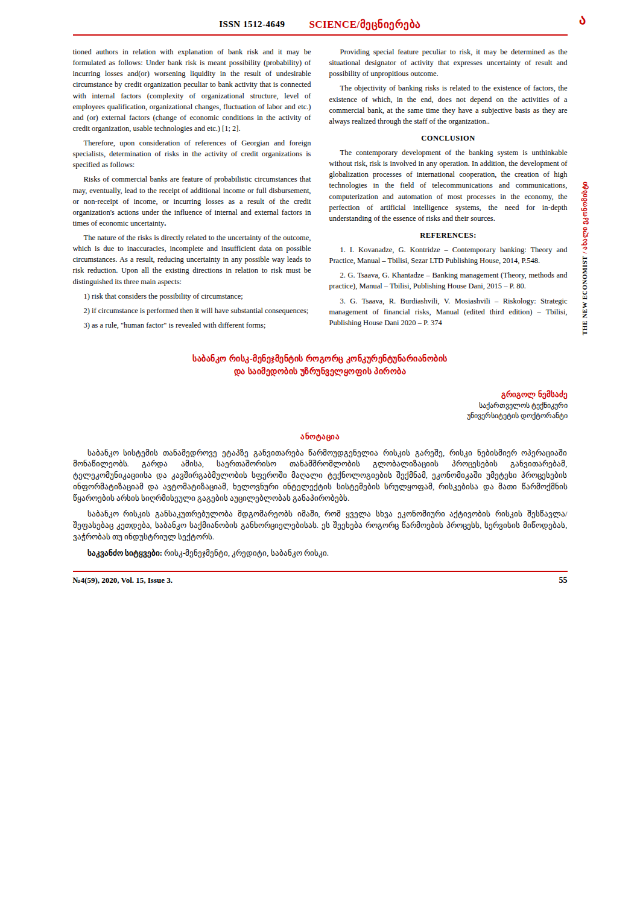ა
ISSN 1512-4649 SCIENCE/მეცნიერება
tioned authors in relation with explanation of bank risk and it may be formulated as follows: Under bank risk is meant possibility (probability) of incurring losses and(or) worsening liquidity in the result of undesirable circumstance by credit organization peculiar to bank activity that is connected with internal factors (complexity of organizational structure, level of employees qualification, organizational changes, fluctuation of labor and etc.) and (or) external factors (change of economic conditions in the activity of credit organization, usable technologies and etc.) [1; 2].
Therefore, upon consideration of references of Georgian and foreign specialists, determination of risks in the activity of credit organizations is specified as follows:
Risks of commercial banks are feature of probabilistic circumstances that may, eventually, lead to the receipt of additional income or full disbursement, or non-receipt of income, or incurring losses as a result of the credit organization's actions under the influence of internal and external factors in times of economic uncertainty.
The nature of the risks is directly related to the uncertainty of the outcome, which is due to inaccuracies, incomplete and insufficient data on possible circumstances. As a result, reducing uncertainty in any possible way leads to risk reduction. Upon all the existing directions in relation to risk must be distinguished its three main aspects:
1) risk that considers the possibility of circumstance;
2) if circumstance is performed then it will have substantial consequences;
3) as a rule, "human factor" is revealed with different forms;
Providing special feature peculiar to risk, it may be determined as the situational designator of activity that expresses uncertainty of result and possibility of unpropitious outcome.
The objectivity of banking risks is related to the existence of factors, the existence of which, in the end, does not depend on the activities of a commercial bank, at the same time they have a subjective basis as they are always realized through the staff of the organization..
CONCLUSION
The contemporary development of the banking system is unthinkable without risk, risk is involved in any operation. In addition, the development of globalization processes of international cooperation, the creation of high technologies in the field of telecommunications and communications, computerization and automation of most processes in the economy, the perfection of artificial intelligence systems, the need for in-depth understanding of the essence of risks and their sources.
REFERENCES:
1. I. Kovanadze, G. Kontridze – Contemporary banking: Theory and Practice, Manual – Tbilisi, Sezar LTD Publishing House, 2014, P.548.
2. G. Tsaava, G. Khantadze – Banking management (Theory, methods and practice), Manual – Tbilisi, Publishing House Dani, 2015 – P. 80.
3. G. Tsaava, R. Burdiashvili, V. Mosiashvili – Riskology: Strategic management of financial risks, Manual (edited third edition) – Tbilisi, Publishing House Dani 2020 – P. 374
საბანკო რისკ-მენეჯმენტის როგორც კონკურენტუნარიანობის
და საიმედობის უზრუნველყოფის პირობა
გრიგოლ ნემსაძე
საქართველოს ტექნიკური
უნივერსიტეტის დოქტორანტი
ანოტაცია
საბანკო სისტემის თანამედროვე ეტაპზე განვითარება წარმოუდგენელია რისკის გარეშე, რისკი ნებისმიერ ოპერაციაში მონაწილეობს. გარდა ამისა, საერთაშორისო თანამშრომლობის გლობალიზაციის პროცესების განვითარებამ, ტელეკომუნიკაციისა და კავშირგაბმულობის სფეროში მაღალი ტექნოლოგიების შექმნამ, ეკონომიკაში უმეტესი პროცესების ინფორმატიზაციამ და ავტომატიზაციამ, ხელოვნური ინტელექტის სისტემების სრულყოფამ, რისკებისა და მათი წარმოქმნის წყაროების არსის სიღრმისეული გაგების აუცილებლობას განაპირობებს.
საბანკო რისკის განსაკუთრებულობა მდგომარეობს იმაში, რომ ყველა სხვა ეკონომიური აქტივობის რისკის შესწავლა/შეფასებაც კეთდება, საბანკო საქმიანობის განხორციელებისას. ეს შეეხება როგორც წარმოების პროცესს, სერვისის მიწოდებას, ვაჭრობას თუ ინდუსტრიულ სექტორს.
საკვანძო სიტყვები: რისკ-მენეჯმენტი, კრედიტი, საბანკო რისკი.
№4(59), 2020, Vol. 15, Issue 3. 55
THE NEW ECONOMIST / ახალი ეკონომისტი